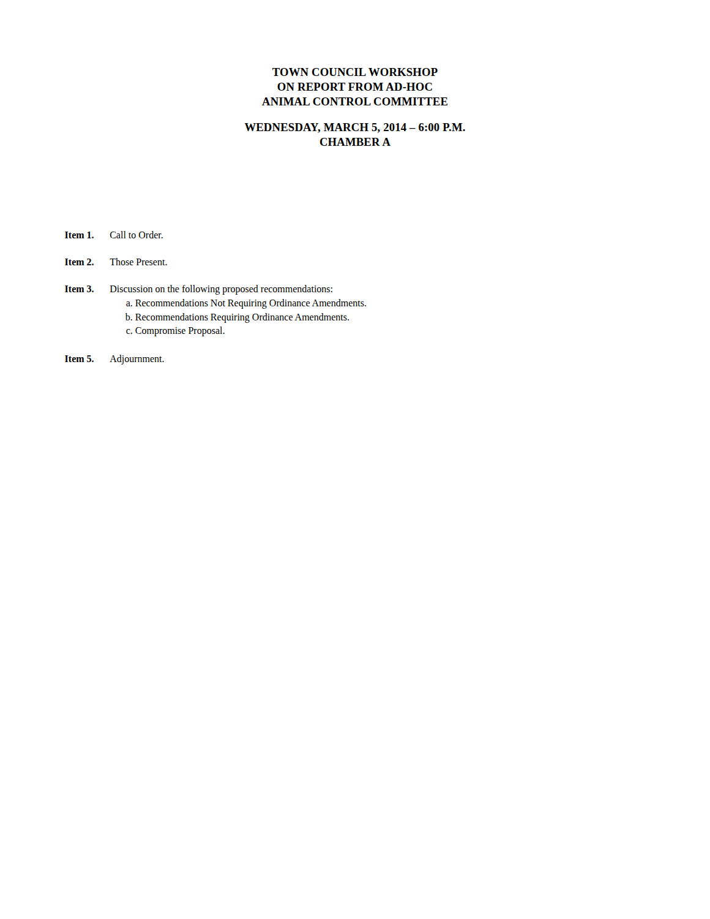TOWN COUNCIL WORKSHOP
ON REPORT FROM AD-HOC
ANIMAL CONTROL COMMITTEE
WEDNESDAY, MARCH 5, 2014 – 6:00 P.M.
CHAMBER A
Item 1. Call to Order.
Item 2. Those Present.
Item 3. Discussion on the following proposed recommendations:
Recommendations Not Requiring Ordinance Amendments.
Recommendations Requiring Ordinance Amendments.
Compromise Proposal.
Item 5. Adjournment.